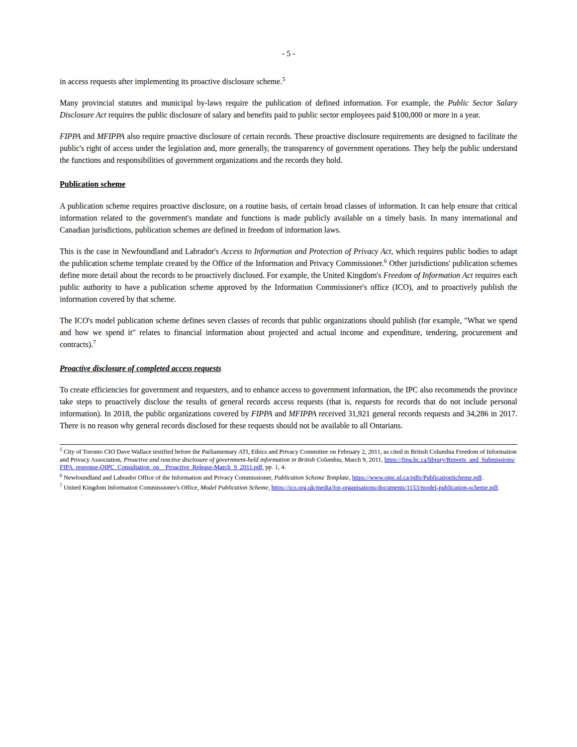- 5 -
in access requests after implementing its proactive disclosure scheme.5
Many provincial statutes and municipal by-laws require the publication of defined information. For example, the Public Sector Salary Disclosure Act requires the public disclosure of salary and benefits paid to public sector employees paid $100,000 or more in a year.
FIPPA and MFIPPA also require proactive disclosure of certain records. These proactive disclosure requirements are designed to facilitate the public's right of access under the legislation and, more generally, the transparency of government operations. They help the public understand the functions and responsibilities of government organizations and the records they hold.
Publication scheme
A publication scheme requires proactive disclosure, on a routine basis, of certain broad classes of information. It can help ensure that critical information related to the government's mandate and functions is made publicly available on a timely basis. In many international and Canadian jurisdictions, publication schemes are defined in freedom of information laws.
This is the case in Newfoundland and Labrador's Access to Information and Protection of Privacy Act, which requires public bodies to adapt the publication scheme template created by the Office of the Information and Privacy Commissioner.6 Other jurisdictions' publication schemes define more detail about the records to be proactively disclosed. For example, the United Kingdom's Freedom of Information Act requires each public authority to have a publication scheme approved by the Information Commissioner's office (ICO), and to proactively publish the information covered by that scheme.
The ICO's model publication scheme defines seven classes of records that public organizations should publish (for example, "What we spend and how we spend it" relates to financial information about projected and actual income and expenditure, tendering, procurement and contracts).7
Proactive disclosure of completed access requests
To create efficiencies for government and requesters, and to enhance access to government information, the IPC also recommends the province take steps to proactively disclose the results of general records access requests (that is, requests for records that do not include personal information). In 2018, the public organizations covered by FIPPA and MFIPPA received 31,921 general records requests and 34,286 in 2017. There is no reason why general records disclosed for these requests should not be available to all Ontarians.
5 City of Toronto CIO Dave Wallace testified before the Parliamentary ATI, Ethics and Privacy Committee on February 2, 2011, as cited in British Columbia Freedom of Information and Privacy Association, Proactive and reactive disclosure of government-held information in British Columbia, March 9, 2011, https://fipa.bc.ca/library/Reports_and_Submissions/FIPA_response-OIPC_Consultation_on__Proactive_Release-March_9_2011.pdf, pp. 1, 4.
6 Newfoundland and Labrador Office of the Information and Privacy Commissioner, Publication Scheme Template, https://www.oipc.nl.ca/pdfs/PublicationScheme.pdf.
7 United Kingdom Information Commissioner's Office, Model Publication Scheme, https://ico.org.uk/media/for-organisations/documents/1153/model-publication-scheme.pdf.